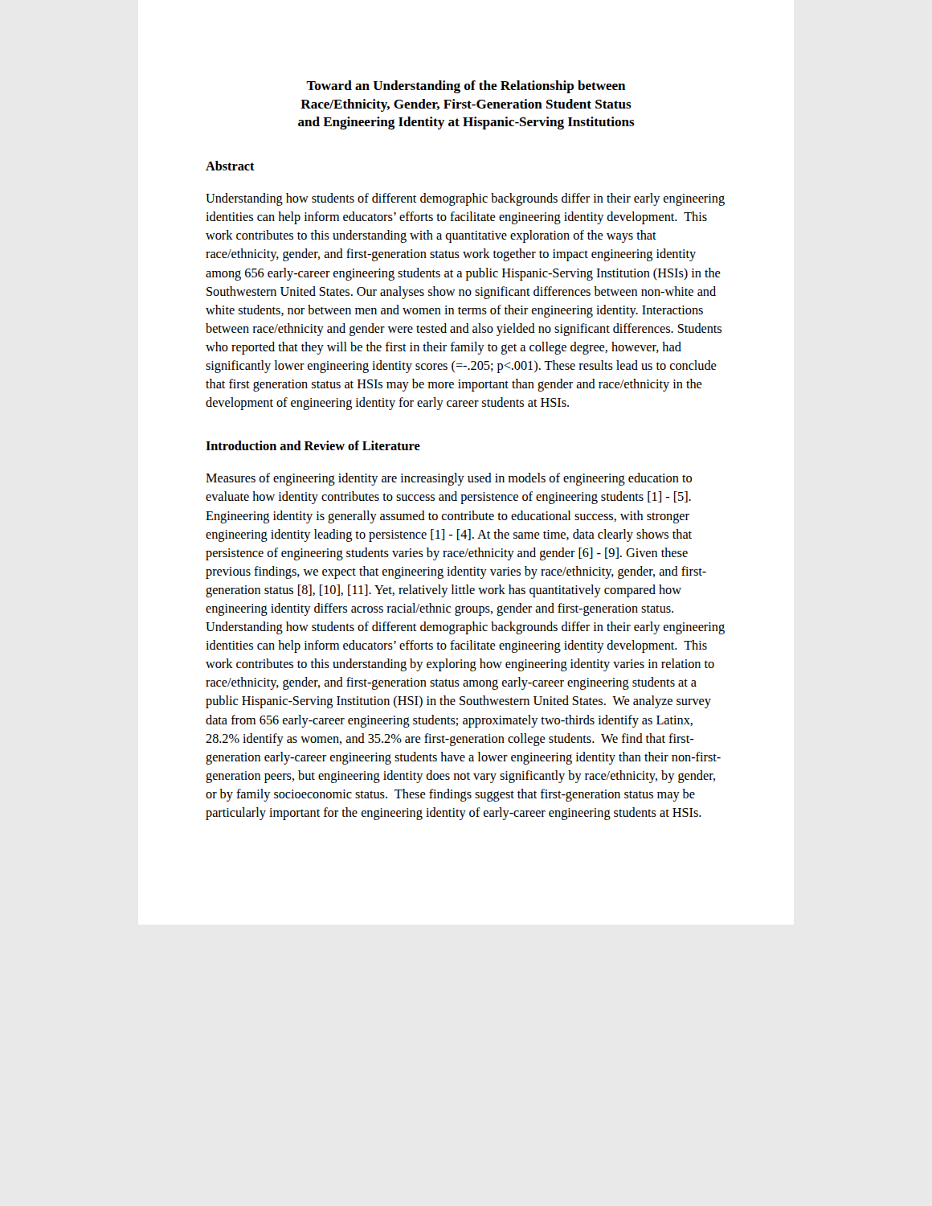Toward an Understanding of the Relationship between
Race/Ethnicity, Gender, First-Generation Student Status
and Engineering Identity at Hispanic-Serving Institutions
Abstract
Understanding how students of different demographic backgrounds differ in their early engineering identities can help inform educators’ efforts to facilitate engineering identity development. This work contributes to this understanding with a quantitative exploration of the ways that race/ethnicity, gender, and first-generation status work together to impact engineering identity among 656 early-career engineering students at a public Hispanic-Serving Institution (HSIs) in the Southwestern United States. Our analyses show no significant differences between non-white and white students, nor between men and women in terms of their engineering identity. Interactions between race/ethnicity and gender were tested and also yielded no significant differences. Students who reported that they will be the first in their family to get a college degree, however, had significantly lower engineering identity scores (=-.205; p<.001). These results lead us to conclude that first generation status at HSIs may be more important than gender and race/ethnicity in the development of engineering identity for early career students at HSIs.
Introduction and Review of Literature
Measures of engineering identity are increasingly used in models of engineering education to evaluate how identity contributes to success and persistence of engineering students [1] - [5]. Engineering identity is generally assumed to contribute to educational success, with stronger engineering identity leading to persistence [1] - [4]. At the same time, data clearly shows that persistence of engineering students varies by race/ethnicity and gender [6] - [9]. Given these previous findings, we expect that engineering identity varies by race/ethnicity, gender, and first-generation status [8], [10], [11]. Yet, relatively little work has quantitatively compared how engineering identity differs across racial/ethnic groups, gender and first-generation status. Understanding how students of different demographic backgrounds differ in their early engineering identities can help inform educators’ efforts to facilitate engineering identity development. This work contributes to this understanding by exploring how engineering identity varies in relation to race/ethnicity, gender, and first-generation status among early-career engineering students at a public Hispanic-Serving Institution (HSI) in the Southwestern United States. We analyze survey data from 656 early-career engineering students; approximately two-thirds identify as Latinx, 28.2% identify as women, and 35.2% are first-generation college students. We find that first-generation early-career engineering students have a lower engineering identity than their non-first-generation peers, but engineering identity does not vary significantly by race/ethnicity, by gender, or by family socioeconomic status. These findings suggest that first-generation status may be particularly important for the engineering identity of early-career engineering students at HSIs.